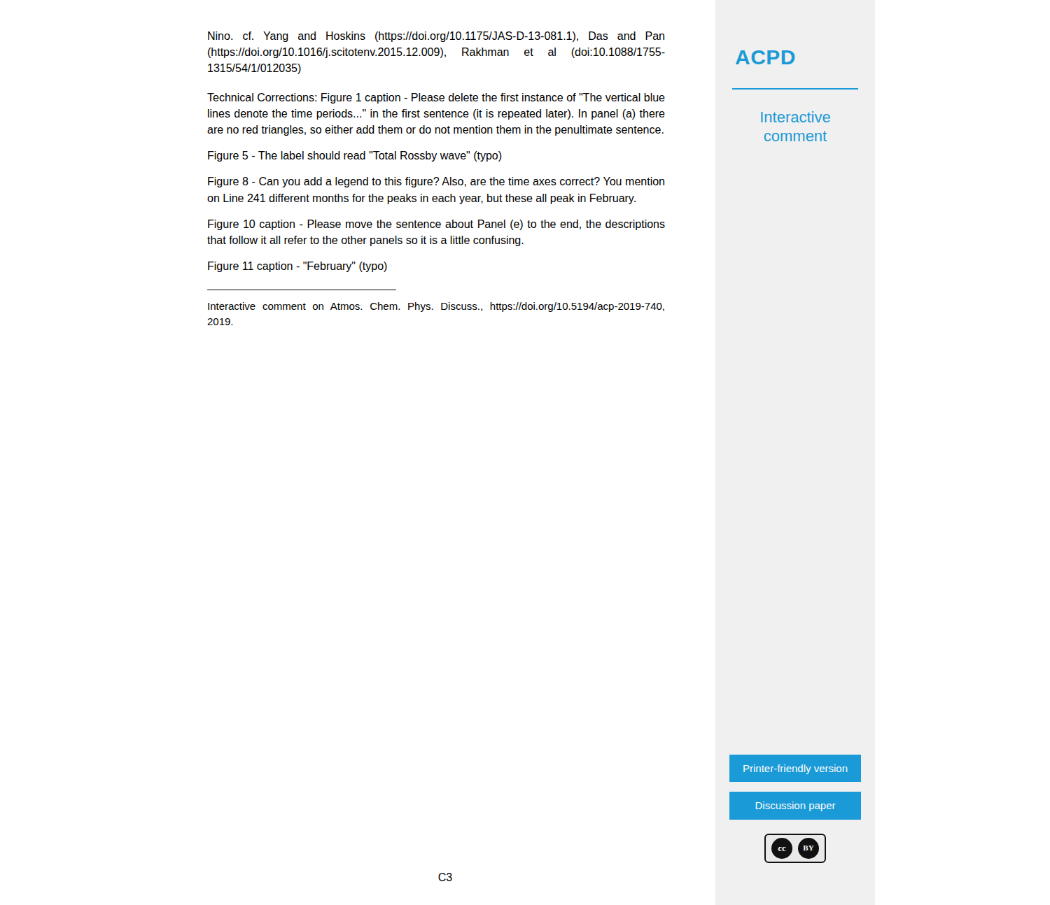ACPD
Interactive
comment
Printer-friendly version Discussion paper
cc
BY
Nino. cf. Yang and Hoskins (https://doi.org/10.1175/JAS-D-13-081.1), Das and Pan (https://doi.org/10.1016/j.scitotenv.2015.12.009), Rakhman et al (doi:10.1088/1755-1315/54/1/012035)
Technical Corrections: Figure 1 caption - Please delete the first instance of "The vertical blue lines denote the time periods..." in the first sentence (it is repeated later). In panel (a) there are no red triangles, so either add them or do not mention them in the penultimate sentence.
Figure 5 - The label should read "Total Rossby wave" (typo)
Figure 8 - Can you add a legend to this figure? Also, are the time axes correct? You mention on Line 241 different months for the peaks in each year, but these all peak in February.
Figure 10 caption - Please move the sentence about Panel (e) to the end, the descriptions that follow it all refer to the other panels so it is a little confusing.
Figure 11 caption - "February" (typo)
Interactive comment on Atmos. Chem. Phys. Discuss., https://doi.org/10.5194/acp-2019-740, 2019.
C3